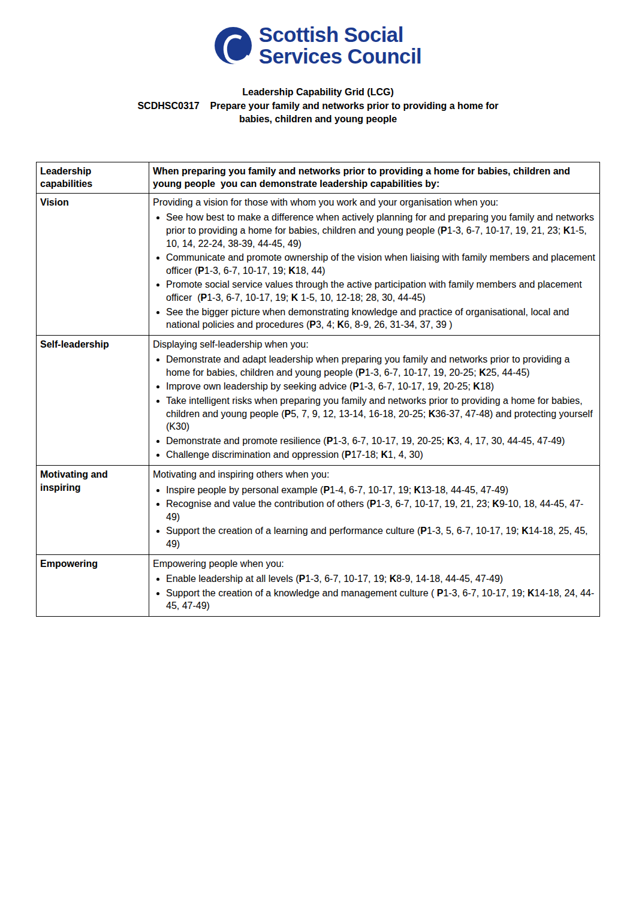Scottish SocialServices Council
Leadership Capability Grid (LCG)
SCDHSC0317 Prepare your family and networks prior to providing a home for
babies, children and young people
| Leadership capabilities | When preparing you family and networks prior to providing a home for babies, children and young people you can demonstrate leadership capabilities by: |
| --- | --- |
| Vision | Providing a vision for those with whom you work and your organisation when you: See how best to make a difference when actively planning for and preparing you family and networks prior to providing a home for babies, children and young people ( P 1-3, 6-7, 10-17, 19, 21, 23; K 1-5, 10, 14, 22-24, 38-39, 44-45, 49) Communicate and promote ownership of the vision when liaising with family members and placement officer ( P 1-3, 6-7, 10-17, 19; K 18, 44) Promote social service values through the active participation with family members and placement officer ( P 1-3, 6-7, 10-17, 19; K 1-5, 10, 12-18; 28, 30, 44-45) See the bigger picture when demonstrating knowledge and practice of organisational, local and national policies and procedures ( P 3, 4; K 6, 8-9, 26, 31-34, 37, 39 ) |
| Self-leadership | Displaying self-leadership when you: Demonstrate and adapt leadership when preparing you family and networks prior to providing a home for babies, children and young people ( P 1-3, 6-7, 10-17, 19, 20-25; K 25, 44-45) Improve own leadership by seeking advice ( P 1-3, 6-7, 10-17, 19, 20-25; K 18) Take intelligent risks when preparing you family and networks prior to providing a home for babies, children and young people ( P 5, 7, 9, 12, 13-14, 16-18, 20-25; K 36-37, 47-48) and protecting yourself (K30) Demonstrate and promote resilience ( P 1-3, 6-7, 10-17, 19, 20-25; K 3, 4, 17, 30, 44-45, 47-49) Challenge discrimination and oppression ( P 17-18; K 1, 4, 30) |
| Motivating and inspiring | Motivating and inspiring others when you: Inspire people by personal example ( P 1-4, 6-7, 10-17, 19; K 13-18, 44-45, 47-49) Recognise and value the contribution of others ( P 1-3, 6-7, 10-17, 19, 21, 23; K 9-10, 18, 44-45, 47-49) Support the creation of a learning and performance culture ( P 1-3, 5, 6-7, 10-17, 19; K 14-18, 25, 45, 49) |
| Empowering | Empowering people when you: Enable leadership at all levels ( P 1-3, 6-7, 10-17, 19; K 8-9, 14-18, 44-45, 47-49) Support the creation of a knowledge and management culture ( P 1-3, 6-7, 10-17, 19; K 14-18, 24, 44-45, 47-49) |